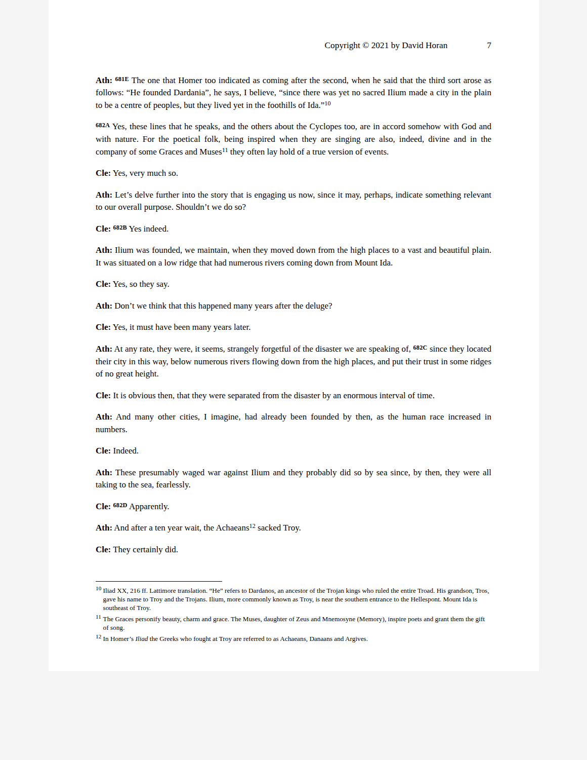Copyright © 2021 by David Horan 7
Ath: 681E The one that Homer too indicated as coming after the second, when he said that the third sort arose as follows: “He founded Dardania”, he says, I believe, “since there was yet no sacred Ilium made a city in the plain to be a centre of peoples, but they lived yet in the foothills of Ida.”10
682A Yes, these lines that he speaks, and the others about the Cyclopes too, are in accord somehow with God and with nature. For the poetical folk, being inspired when they are singing are also, indeed, divine and in the company of some Graces and Muses11 they often lay hold of a true version of events.
Cle: Yes, very much so.
Ath: Let’s delve further into the story that is engaging us now, since it may, perhaps, indicate something relevant to our overall purpose. Shouldn’t we do so?
Cle: 682B Yes indeed.
Ath: Ilium was founded, we maintain, when they moved down from the high places to a vast and beautiful plain. It was situated on a low ridge that had numerous rivers coming down from Mount Ida.
Cle: Yes, so they say.
Ath: Don’t we think that this happened many years after the deluge?
Cle: Yes, it must have been many years later.
Ath: At any rate, they were, it seems, strangely forgetful of the disaster we are speaking of, 682C since they located their city in this way, below numerous rivers flowing down from the high places, and put their trust in some ridges of no great height.
Cle: It is obvious then, that they were separated from the disaster by an enormous interval of time.
Ath: And many other cities, I imagine, had already been founded by then, as the human race increased in numbers.
Cle: Indeed.
Ath: These presumably waged war against Ilium and they probably did so by sea since, by then, they were all taking to the sea, fearlessly.
Cle: 682D Apparently.
Ath: And after a ten year wait, the Achaeans12 sacked Troy.
Cle: They certainly did.
10 Iliad XX, 216 ff. Lattimore translation. “He” refers to Dardanos, an ancestor of the Trojan kings who ruled the entire Troad. His grandson, Tros, gave his name to Troy and the Trojans. Ilium, more commonly known as Troy, is near the southern entrance to the Hellespont. Mount Ida is southeast of Troy.
11 The Graces personify beauty, charm and grace. The Muses, daughter of Zeus and Mnemosyne (Memory), inspire poets and grant them the gift of song.
12 In Homer’s Iliad the Greeks who fought at Troy are referred to as Achaeans, Danaans and Argives.